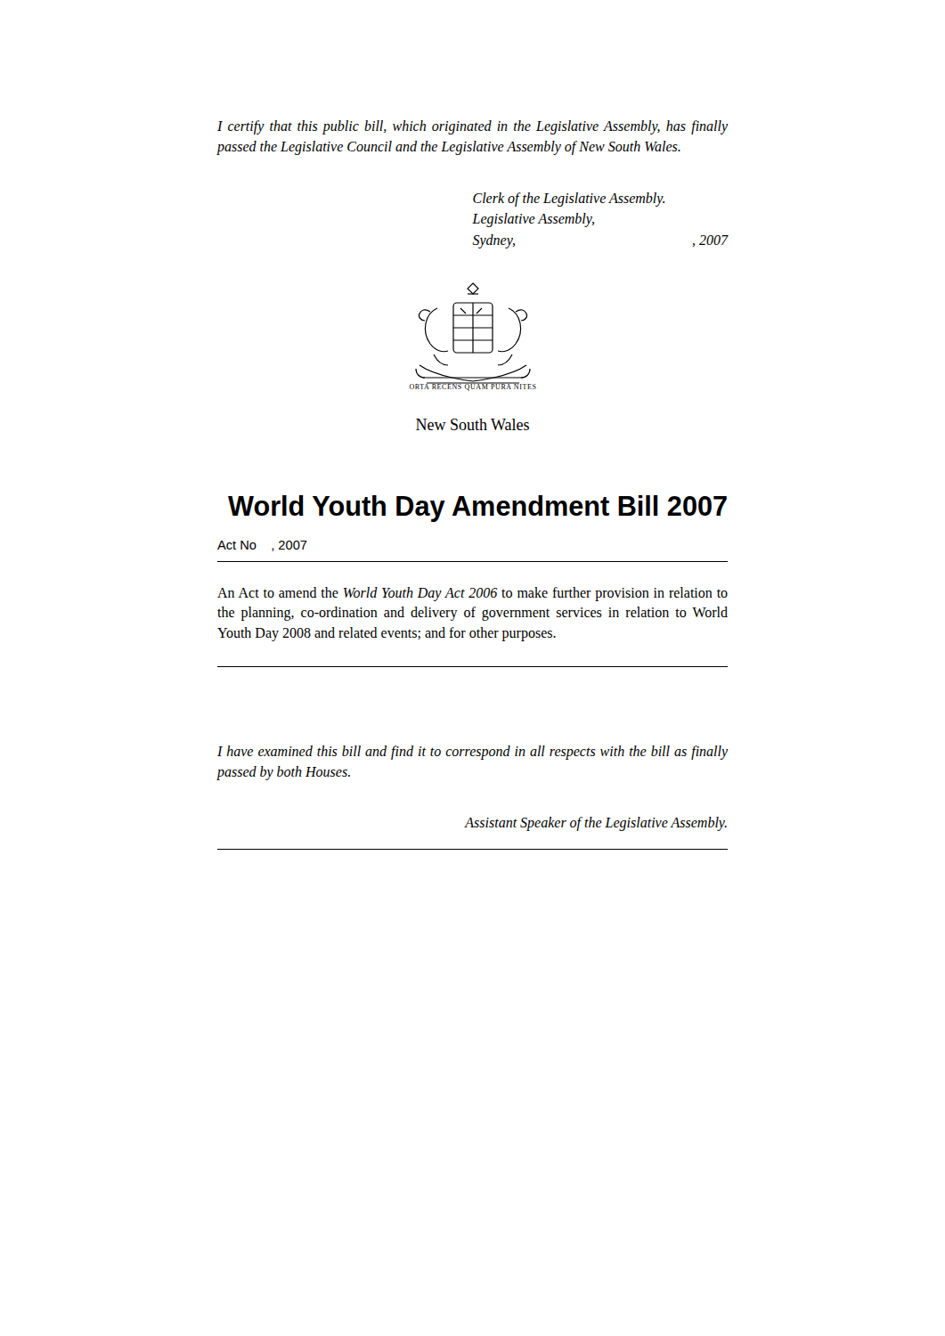I certify that this public bill, which originated in the Legislative Assembly, has finally passed the Legislative Council and the Legislative Assembly of New South Wales.
Clerk of the Legislative Assembly.
Legislative Assembly,
Sydney,, 2007
New South Wales
World Youth Day Amendment Bill 2007
Act No , 2007
An Act to amend the World Youth Day Act 2006 to make further provision in relation to the planning, co-ordination and delivery of government services in relation to World Youth Day 2008 and related events; and for other purposes.
I have examined this bill and find it to correspond in all respects with the bill as finally passed by both Houses.
Assistant Speaker of the Legislative Assembly.